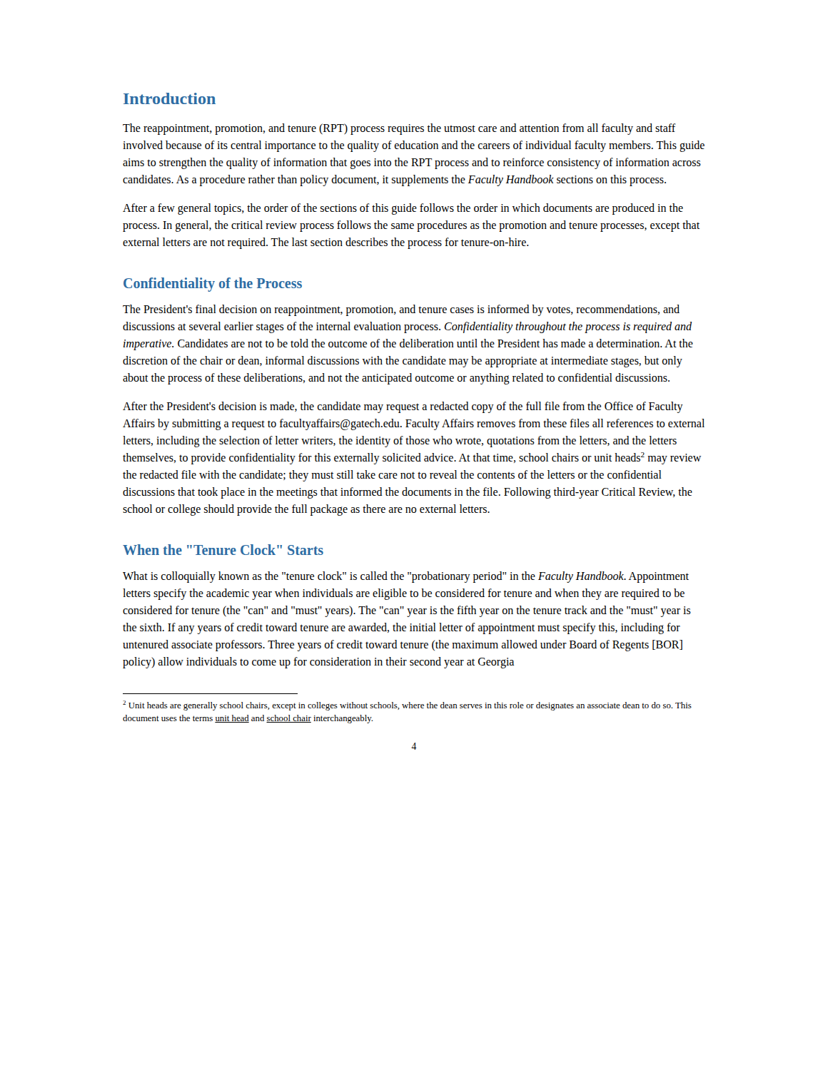Introduction
The reappointment, promotion, and tenure (RPT) process requires the utmost care and attention from all faculty and staff involved because of its central importance to the quality of education and the careers of individual faculty members. This guide aims to strengthen the quality of information that goes into the RPT process and to reinforce consistency of information across candidates. As a procedure rather than policy document, it supplements the Faculty Handbook sections on this process.
After a few general topics, the order of the sections of this guide follows the order in which documents are produced in the process. In general, the critical review process follows the same procedures as the promotion and tenure processes, except that external letters are not required. The last section describes the process for tenure-on-hire.
Confidentiality of the Process
The President's final decision on reappointment, promotion, and tenure cases is informed by votes, recommendations, and discussions at several earlier stages of the internal evaluation process. Confidentiality throughout the process is required and imperative. Candidates are not to be told the outcome of the deliberation until the President has made a determination. At the discretion of the chair or dean, informal discussions with the candidate may be appropriate at intermediate stages, but only about the process of these deliberations, and not the anticipated outcome or anything related to confidential discussions.
After the President's decision is made, the candidate may request a redacted copy of the full file from the Office of Faculty Affairs by submitting a request to facultyaffairs@gatech.edu. Faculty Affairs removes from these files all references to external letters, including the selection of letter writers, the identity of those who wrote, quotations from the letters, and the letters themselves, to provide confidentiality for this externally solicited advice. At that time, school chairs or unit heads2 may review the redacted file with the candidate; they must still take care not to reveal the contents of the letters or the confidential discussions that took place in the meetings that informed the documents in the file. Following third-year Critical Review, the school or college should provide the full package as there are no external letters.
When the "Tenure Clock" Starts
What is colloquially known as the "tenure clock" is called the "probationary period" in the Faculty Handbook. Appointment letters specify the academic year when individuals are eligible to be considered for tenure and when they are required to be considered for tenure (the "can" and "must" years). The "can" year is the fifth year on the tenure track and the "must" year is the sixth. If any years of credit toward tenure are awarded, the initial letter of appointment must specify this, including for untenured associate professors. Three years of credit toward tenure (the maximum allowed under Board of Regents [BOR] policy) allow individuals to come up for consideration in their second year at Georgia
2 Unit heads are generally school chairs, except in colleges without schools, where the dean serves in this role or designates an associate dean to do so. This document uses the terms unit head and school chair interchangeably.
4